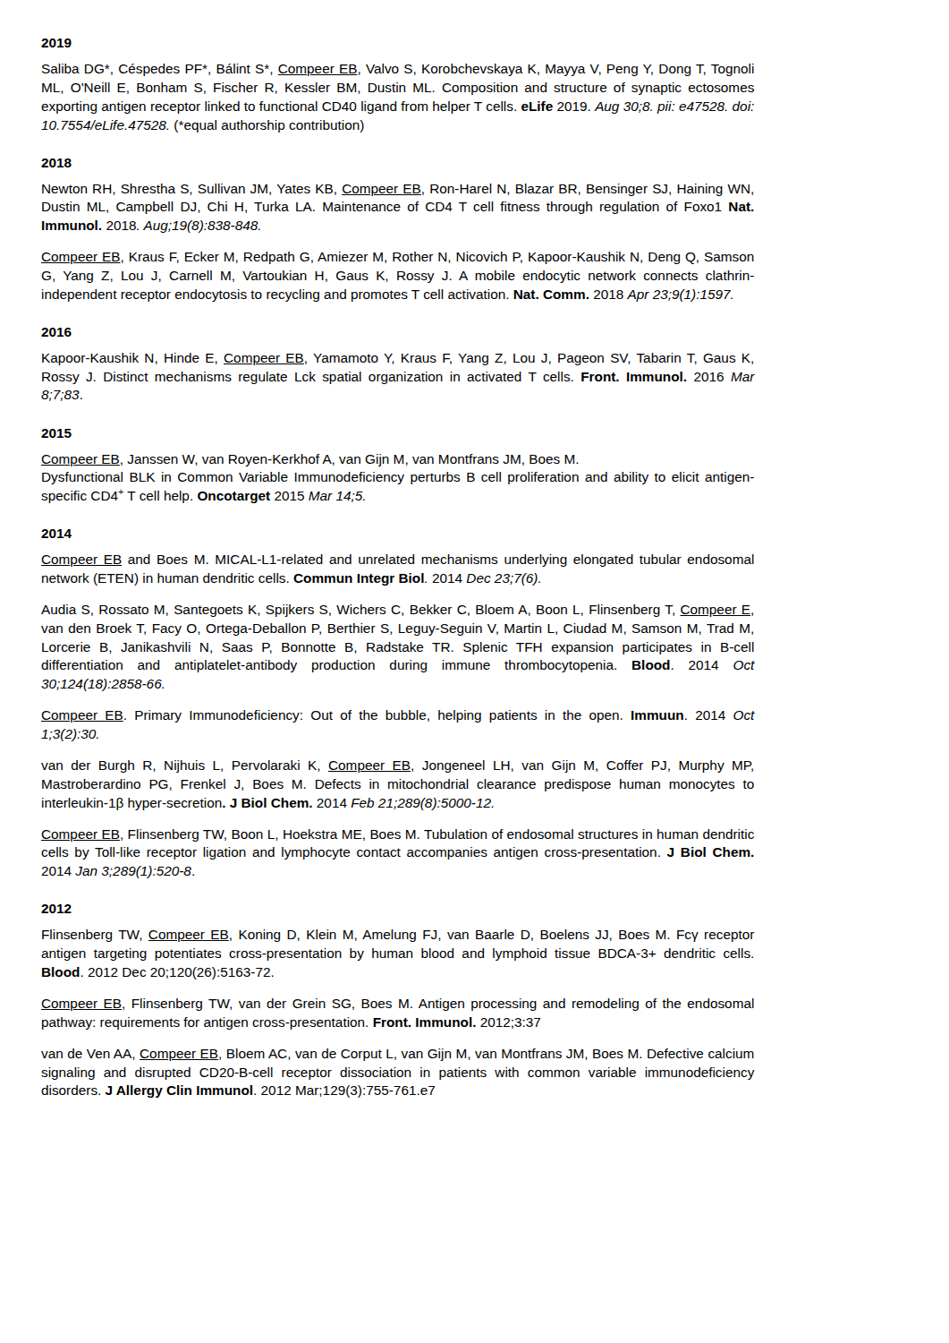2019
Saliba DG*, Céspedes PF*, Bálint S*, Compeer EB, Valvo S, Korobchevskaya K, Mayya V, Peng Y, Dong T, Tognoli ML, O'Neill E, Bonham S, Fischer R, Kessler BM, Dustin ML. Composition and structure of synaptic ectosomes exporting antigen receptor linked to functional CD40 ligand from helper T cells. eLife 2019. Aug 30;8. pii: e47528. doi: 10.7554/eLife.47528. (*equal authorship contribution)
2018
Newton RH, Shrestha S, Sullivan JM, Yates KB, Compeer EB, Ron-Harel N, Blazar BR, Bensinger SJ, Haining WN, Dustin ML, Campbell DJ, Chi H, Turka LA. Maintenance of CD4 T cell fitness through regulation of Foxo1 Nat. Immunol. 2018. Aug;19(8):838-848.
Compeer EB, Kraus F, Ecker M, Redpath G, Amiezer M, Rother N, Nicovich P, Kapoor-Kaushik N, Deng Q, Samson G, Yang Z, Lou J, Carnell M, Vartoukian H, Gaus K, Rossy J. A mobile endocytic network connects clathrin-independent receptor endocytosis to recycling and promotes T cell activation. Nat. Comm. 2018 Apr 23;9(1):1597.
2016
Kapoor-Kaushik N, Hinde E, Compeer EB, Yamamoto Y, Kraus F, Yang Z, Lou J, Pageon SV, Tabarin T, Gaus K, Rossy J. Distinct mechanisms regulate Lck spatial organization in activated T cells. Front. Immunol. 2016 Mar 8;7;83.
2015
Compeer EB, Janssen W, van Royen-Kerkhof A, van Gijn M, van Montfrans JM, Boes M.
Dysfunctional BLK in Common Variable Immunodeficiency perturbs B cell proliferation and ability to elicit antigen-specific CD4+ T cell help. Oncotarget 2015 Mar 14;5.
2014
Compeer EB and Boes M. MICAL-L1-related and unrelated mechanisms underlying elongated tubular endosomal network (ETEN) in human dendritic cells. Commun Integr Biol. 2014 Dec 23;7(6).
Audia S, Rossato M, Santegoets K, Spijkers S, Wichers C, Bekker C, Bloem A, Boon L, Flinsenberg T, Compeer E, van den Broek T, Facy O, Ortega-Deballon P, Berthier S, Leguy-Seguin V, Martin L, Ciudad M, Samson M, Trad M, Lorcerie B, Janikashvili N, Saas P, Bonnotte B, Radstake TR. Splenic TFH expansion participates in B-cell differentiation and antiplatelet-antibody production during immune thrombocytopenia. Blood. 2014 Oct 30;124(18):2858-66.
Compeer EB. Primary Immunodeficiency: Out of the bubble, helping patients in the open. Immuun. 2014 Oct 1;3(2):30.
van der Burgh R, Nijhuis L, Pervolaraki K, Compeer EB, Jongeneel LH, van Gijn M, Coffer PJ, Murphy MP, Mastroberardino PG, Frenkel J, Boes M. Defects in mitochondrial clearance predispose human monocytes to interleukin-1β hyper-secretion. J Biol Chem. 2014 Feb 21;289(8):5000-12.
Compeer EB, Flinsenberg TW, Boon L, Hoekstra ME, Boes M. Tubulation of endosomal structures in human dendritic cells by Toll-like receptor ligation and lymphocyte contact accompanies antigen cross-presentation. J Biol Chem. 2014 Jan 3;289(1):520-8.
2012
Flinsenberg TW, Compeer EB, Koning D, Klein M, Amelung FJ, van Baarle D, Boelens JJ, Boes M. Fcγ receptor antigen targeting potentiates cross-presentation by human blood and lymphoid tissue BDCA-3+ dendritic cells. Blood. 2012 Dec 20;120(26):5163-72.
Compeer EB, Flinsenberg TW, van der Grein SG, Boes M. Antigen processing and remodeling of the endosomal pathway: requirements for antigen cross-presentation. Front. Immunol. 2012;3:37
van de Ven AA, Compeer EB, Bloem AC, van de Corput L, van Gijn M, van Montfrans JM, Boes M. Defective calcium signaling and disrupted CD20-B-cell receptor dissociation in patients with common variable immunodeficiency disorders. J Allergy Clin Immunol. 2012 Mar;129(3):755-761.e7